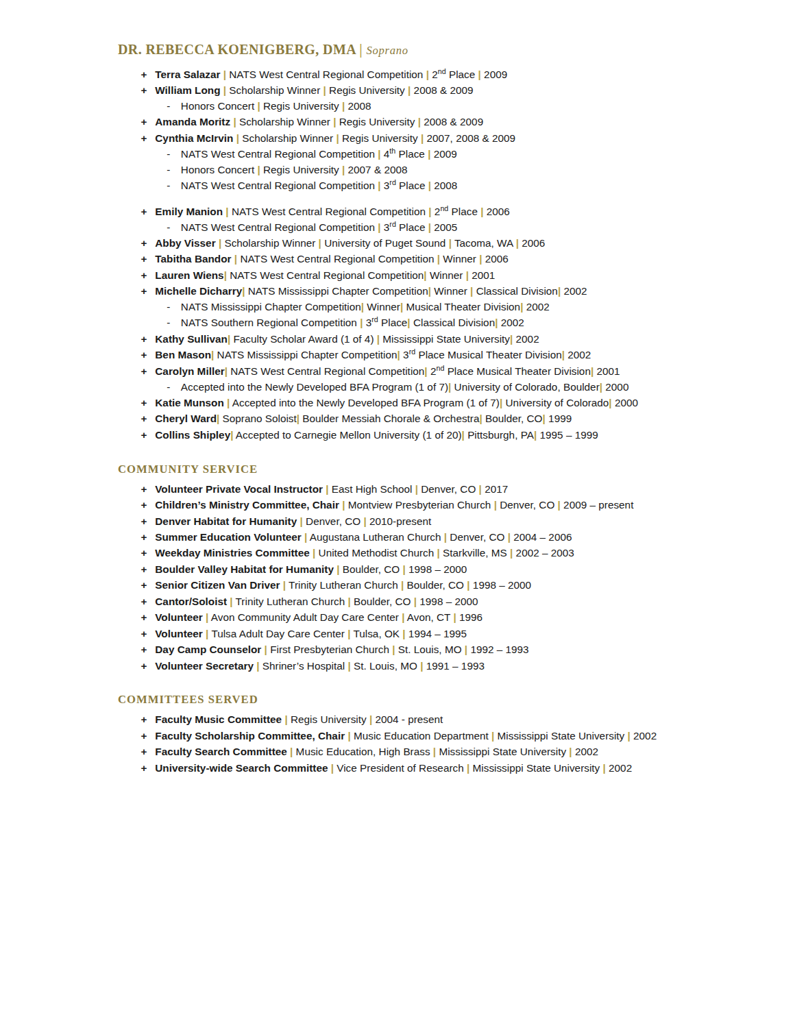DR. REBECCA KOENIGBERG, DMA | Soprano
Terra Salazar | NATS West Central Regional Competition | 2nd Place | 2009
William Long | Scholarship Winner | Regis University | 2008 & 2009
Honors Concert | Regis University | 2008
Amanda Moritz | Scholarship Winner | Regis University | 2008 & 2009
Cynthia McIrvin | Scholarship Winner | Regis University | 2007, 2008 & 2009
NATS West Central Regional Competition | 4th Place | 2009
Honors Concert | Regis University | 2007 & 2008
NATS West Central Regional Competition | 3rd Place | 2008
Emily Manion | NATS West Central Regional Competition | 2nd Place | 2006
NATS West Central Regional Competition | 3rd Place | 2005
Abby Visser | Scholarship Winner | University of Puget Sound | Tacoma, WA | 2006
Tabitha Bandor | NATS West Central Regional Competition | Winner | 2006
Lauren Wiens| NATS West Central Regional Competition| Winner | 2001
Michelle Dicharry| NATS Mississippi Chapter Competition| Winner | Classical Division| 2002
NATS Mississippi Chapter Competition| Winner| Musical Theater Division| 2002
NATS Southern Regional Competition | 3rd Place| Classical Division| 2002
Kathy Sullivan| Faculty Scholar Award (1 of 4) | Mississippi State University| 2002
Ben Mason| NATS Mississippi Chapter Competition| 3rd Place Musical Theater Division| 2002
Carolyn Miller| NATS West Central Regional Competition| 2nd Place Musical Theater Division| 2001
Accepted into the Newly Developed BFA Program (1 of 7)| University of Colorado, Boulder| 2000
Katie Munson | Accepted into the Newly Developed BFA Program (1 of 7)| University of Colorado| 2000
Cheryl Ward| Soprano Soloist| Boulder Messiah Chorale & Orchestra| Boulder, CO| 1999
Collins Shipley| Accepted to Carnegie Mellon University (1 of 20)| Pittsburgh, PA| 1995 – 1999
Community Service
Volunteer Private Vocal Instructor | East High School | Denver, CO | 2017
Children’s Ministry Committee, Chair | Montview Presbyterian Church | Denver, CO | 2009 – present
Denver Habitat for Humanity | Denver, CO | 2010-present
Summer Education Volunteer | Augustana Lutheran Church | Denver, CO | 2004 – 2006
Weekday Ministries Committee | United Methodist Church | Starkville, MS | 2002 – 2003
Boulder Valley Habitat for Humanity | Boulder, CO | 1998 – 2000
Senior Citizen Van Driver | Trinity Lutheran Church | Boulder, CO | 1998 – 2000
Cantor/Soloist | Trinity Lutheran Church | Boulder, CO | 1998 – 2000
Volunteer | Avon Community Adult Day Care Center | Avon, CT | 1996
Volunteer | Tulsa Adult Day Care Center | Tulsa, OK | 1994 – 1995
Day Camp Counselor | First Presbyterian Church | St. Louis, MO | 1992 – 1993
Volunteer Secretary | Shriner’s Hospital | St. Louis, MO | 1991 – 1993
Committees Served
Faculty Music Committee | Regis University | 2004 - present
Faculty Scholarship Committee, Chair | Music Education Department | Mississippi State University | 2002
Faculty Search Committee | Music Education, High Brass | Mississippi State University | 2002
University-wide Search Committee | Vice President of Research | Mississippi State University | 2002